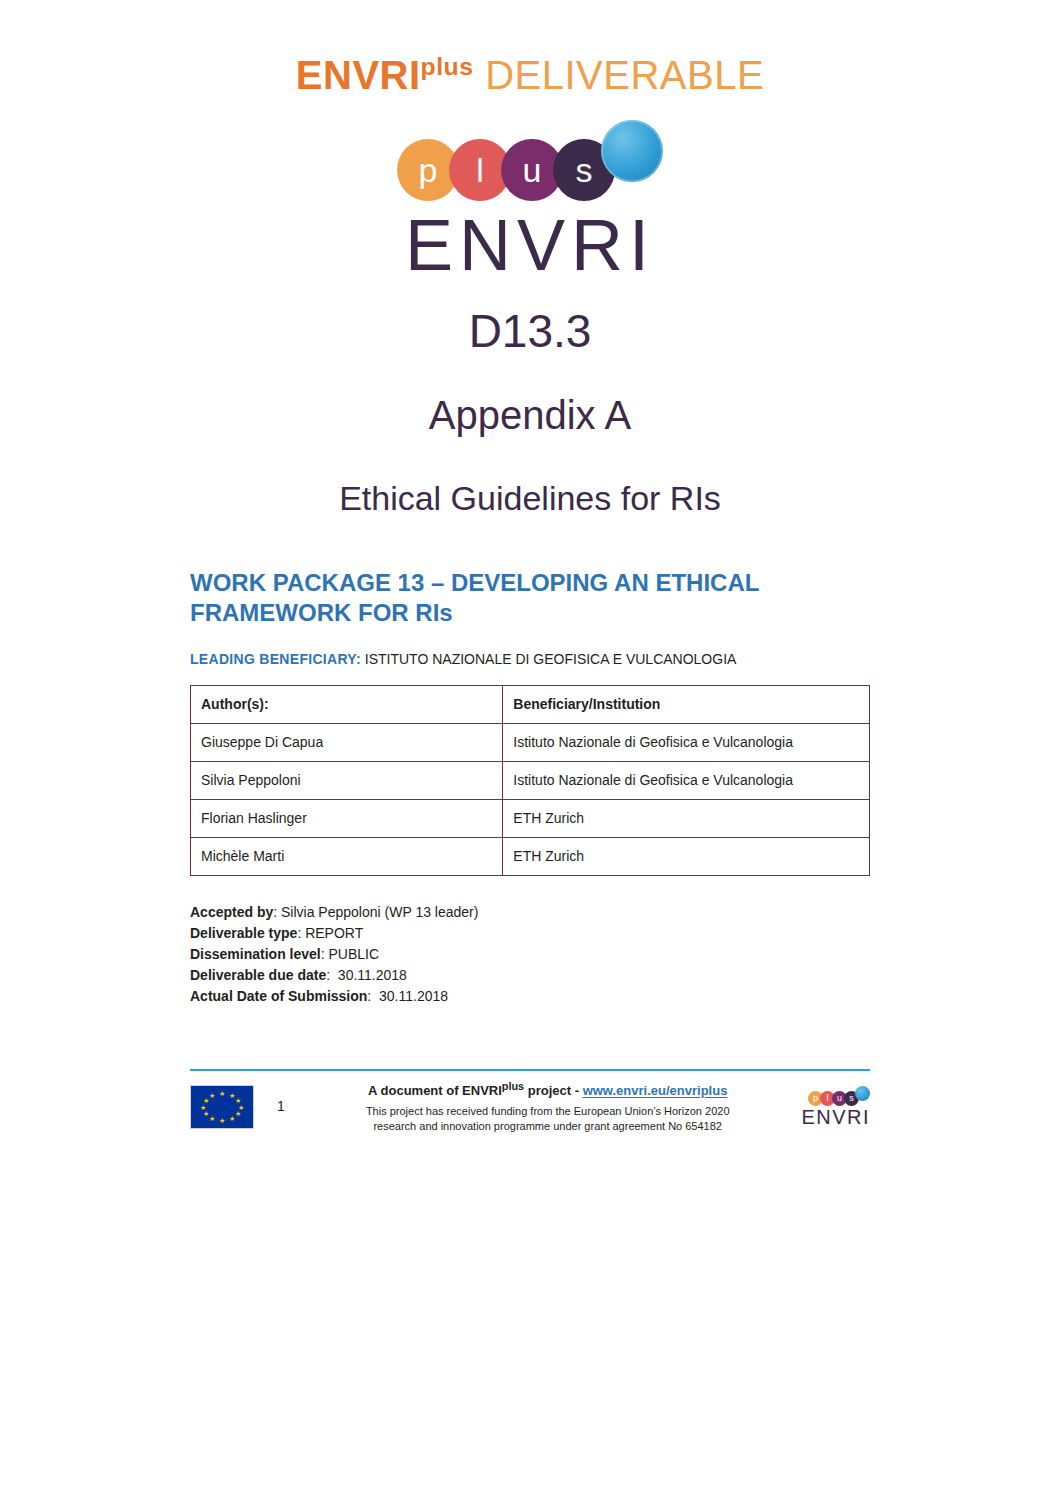ENVRIplus DELIVERABLE
plus
ENVRI
D13.3
Appendix A
Ethical Guidelines for RIs
WORK PACKAGE 13 – DEVELOPING AN ETHICAL FRAMEWORK FOR RIs
LEADING BENEFICIARY: ISTITUTO NAZIONALE DI GEOFISICA E VULCANOLOGIA
| Author(s): | Beneficiary/Institution |
| --- | --- |
| Giuseppe Di Capua | Istituto Nazionale di Geofisica e Vulcanologia |
| Silvia Peppoloni | Istituto Nazionale di Geofisica e Vulcanologia |
| Florian Haslinger | ETH Zurich |
| Michèle Marti | ETH Zurich |
Accepted by: Silvia Peppoloni (WP 13 leader)
Deliverable type: REPORT
Dissemination level: PUBLIC
Deliverable due date: 30.11.2018
Actual Date of Submission: 30.11.2018
★ ★ ★ ★ ★ ★ ★ ★ ★ ★ ★ ★
1
A document of ENVRIplus project - www.envri.eu/envriplus
This project has received funding from the European Union’s Horizon 2020
research and innovation programme under grant agreement No 654182
plus
ENVRI